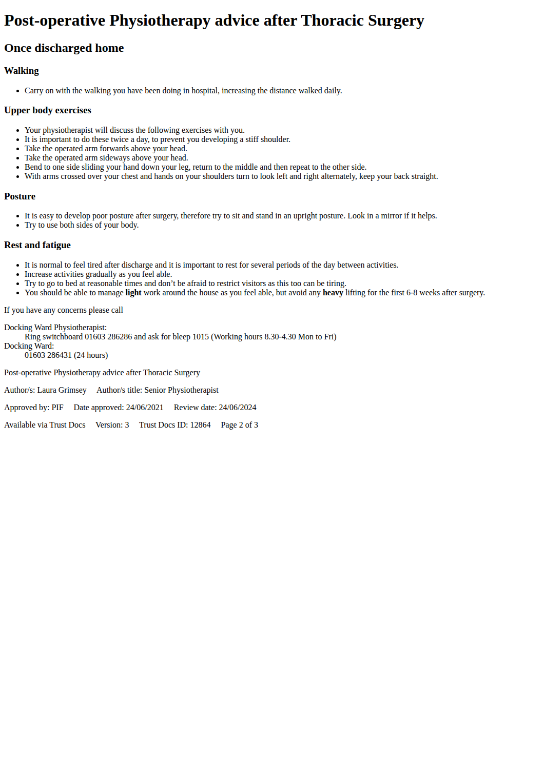Post-operative Physiotherapy advice after Thoracic Surgery
Once discharged home
Walking
Carry on with the walking you have been doing in hospital, increasing the distance walked daily.
Upper body exercises
Your physiotherapist will discuss the following exercises with you.
It is important to do these twice a day, to prevent you developing a stiff shoulder.
Take the operated arm forwards above your head.
Take the operated arm sideways above your head.
Bend to one side sliding your hand down your leg, return to the middle and then repeat to the other side.
With arms crossed over your chest and hands on your shoulders turn to look left and right alternately, keep your back straight.
Posture
It is easy to develop poor posture after surgery, therefore try to sit and stand in an upright posture. Look in a mirror if it helps.
Try to use both sides of your body.
Rest and fatigue
It is normal to feel tired after discharge and it is important to rest for several periods of the day between activities.
Increase activities gradually as you feel able.
Try to go to bed at reasonable times and don’t be afraid to restrict visitors as this too can be tiring.
You should be able to manage light work around the house as you feel able, but avoid any heavy lifting for the first 6-8 weeks after surgery.
If you have any concerns please call
Docking Ward Physiotherapist:
Ring switchboard 01603 286286 and ask for bleep 1015 (Working hours 8.30-4.30 Mon to Fri)
Docking Ward:
01603 286431 (24 hours)
Post-operative Physiotherapy advice after Thoracic Surgery
Author/s: Laura Grimsey Author/s title: Senior Physiotherapist
Approved by: PIF Date approved: 24/06/2021 Review date: 24/06/2024
Available via Trust Docs Version: 3 Trust Docs ID: 12864 Page 2 of 3